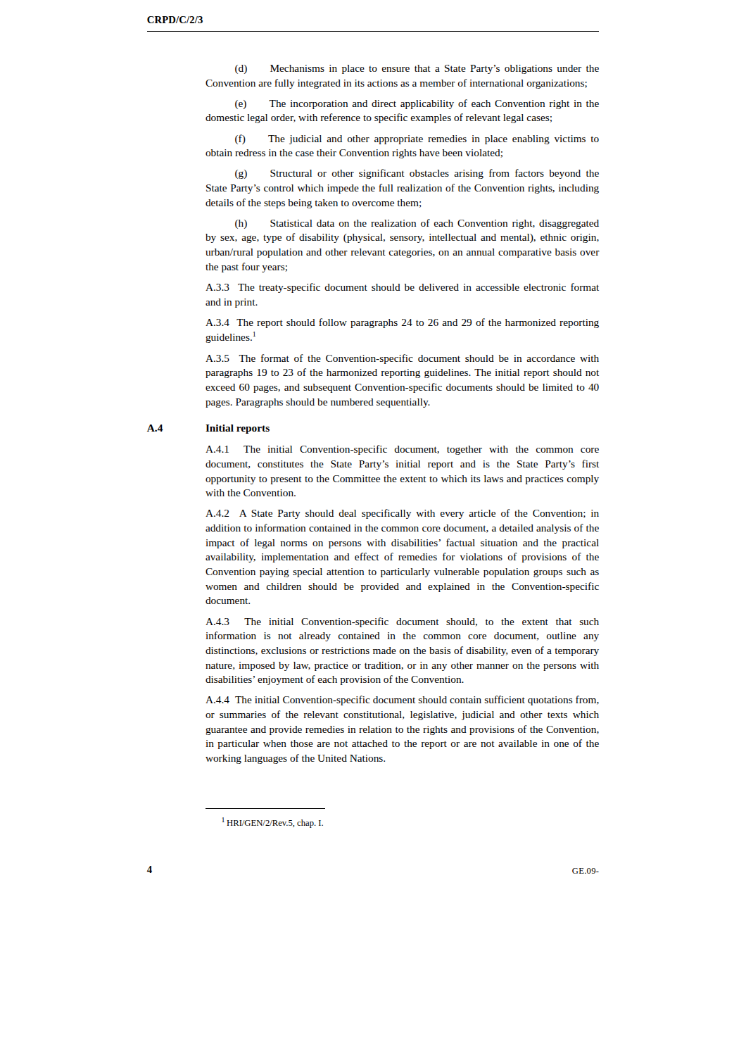CRPD/C/2/3
(d) Mechanisms in place to ensure that a State Party’s obligations under the Convention are fully integrated in its actions as a member of international organizations;
(e) The incorporation and direct applicability of each Convention right in the domestic legal order, with reference to specific examples of relevant legal cases;
(f) The judicial and other appropriate remedies in place enabling victims to obtain redress in the case their Convention rights have been violated;
(g) Structural or other significant obstacles arising from factors beyond the State Party’s control which impede the full realization of the Convention rights, including details of the steps being taken to overcome them;
(h) Statistical data on the realization of each Convention right, disaggregated by sex, age, type of disability (physical, sensory, intellectual and mental), ethnic origin, urban/rural population and other relevant categories, on an annual comparative basis over the past four years;
A.3.3 The treaty-specific document should be delivered in accessible electronic format and in print.
A.3.4 The report should follow paragraphs 24 to 26 and 29 of the harmonized reporting guidelines.1
A.3.5 The format of the Convention-specific document should be in accordance with paragraphs 19 to 23 of the harmonized reporting guidelines. The initial report should not exceed 60 pages, and subsequent Convention-specific documents should be limited to 40 pages. Paragraphs should be numbered sequentially.
A.4 Initial reports
A.4.1 The initial Convention-specific document, together with the common core document, constitutes the State Party’s initial report and is the State Party’s first opportunity to present to the Committee the extent to which its laws and practices comply with the Convention.
A.4.2 A State Party should deal specifically with every article of the Convention; in addition to information contained in the common core document, a detailed analysis of the impact of legal norms on persons with disabilities’ factual situation and the practical availability, implementation and effect of remedies for violations of provisions of the Convention paying special attention to particularly vulnerable population groups such as women and children should be provided and explained in the Convention-specific document.
A.4.3 The initial Convention-specific document should, to the extent that such information is not already contained in the common core document, outline any distinctions, exclusions or restrictions made on the basis of disability, even of a temporary nature, imposed by law, practice or tradition, or in any other manner on the persons with disabilities’ enjoyment of each provision of the Convention.
A.4.4 The initial Convention-specific document should contain sufficient quotations from, or summaries of the relevant constitutional, legislative, judicial and other texts which guarantee and provide remedies in relation to the rights and provisions of the Convention, in particular when those are not attached to the report or are not available in one of the working languages of the United Nations.
1HRI/GEN/2/Rev.5, chap. I.
4 GE.09-